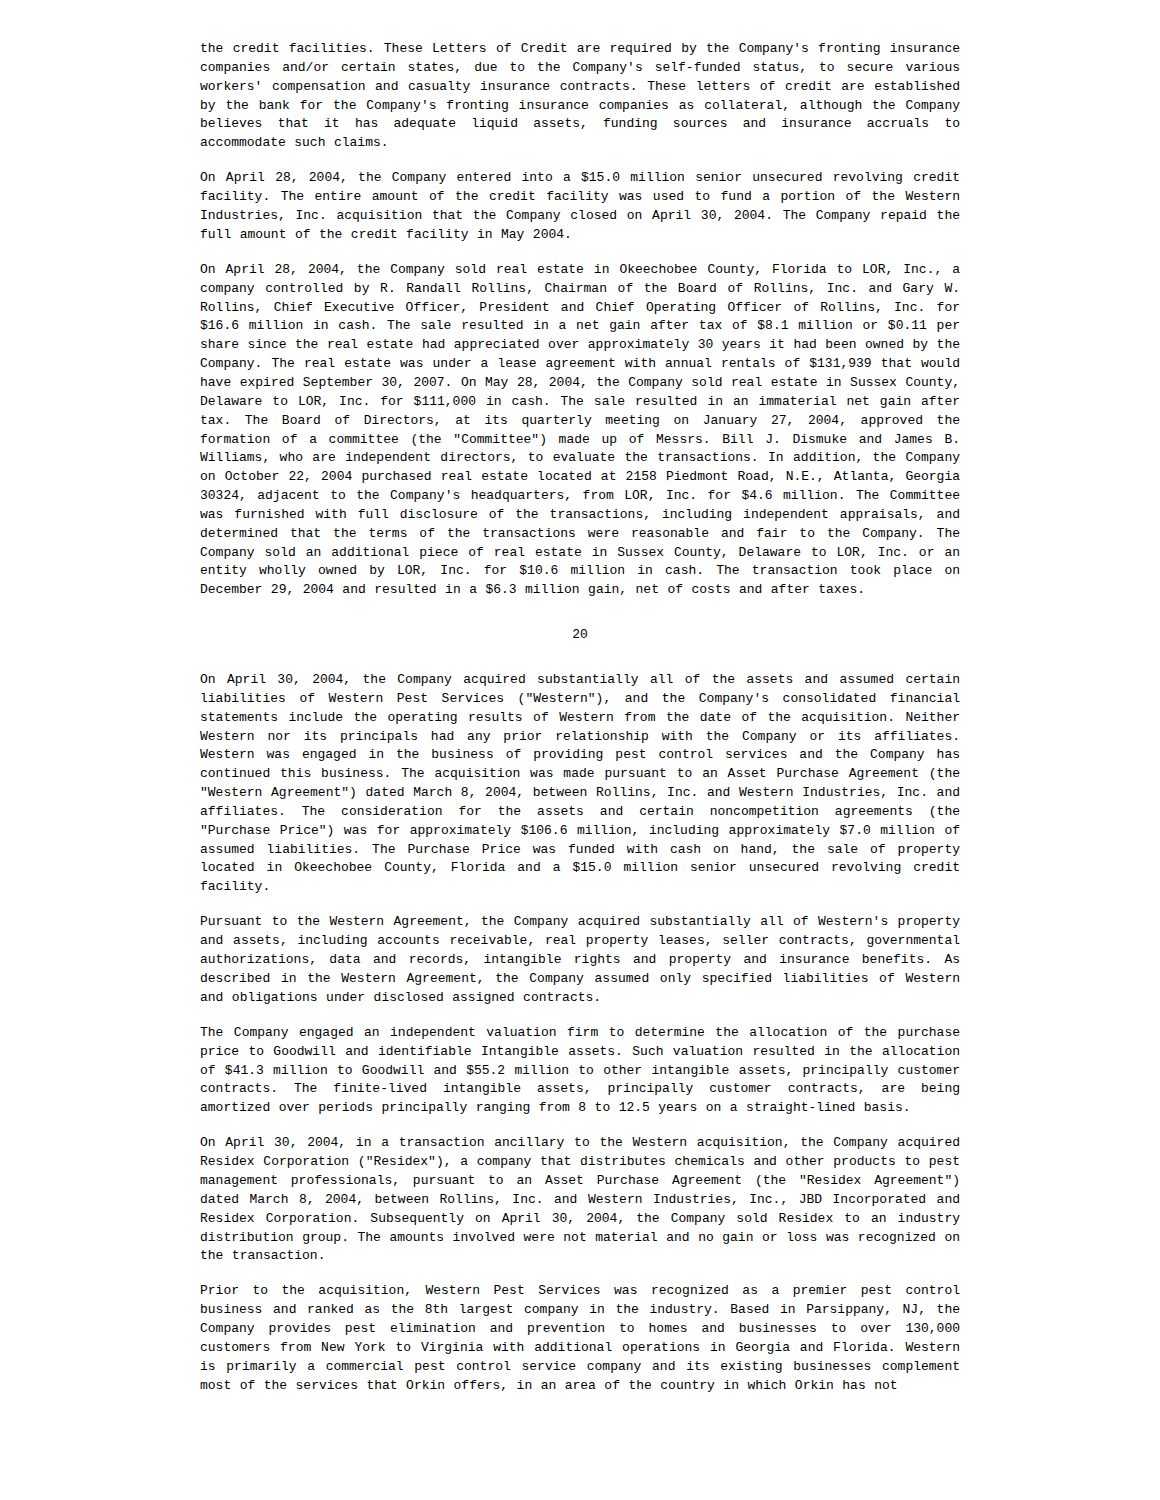the credit facilities. These Letters of Credit are required by the Company's fronting insurance companies and/or certain states, due to the Company's self-funded status, to secure various workers' compensation and casualty insurance contracts. These letters of credit are established by the bank for the Company's fronting insurance companies as collateral, although the Company believes that it has adequate liquid assets, funding sources and insurance accruals to accommodate such claims.
On April 28, 2004, the Company entered into a $15.0 million senior unsecured revolving credit facility. The entire amount of the credit facility was used to fund a portion of the Western Industries, Inc. acquisition that the Company closed on April 30, 2004. The Company repaid the full amount of the credit facility in May 2004.
On April 28, 2004, the Company sold real estate in Okeechobee County, Florida to LOR, Inc., a company controlled by R. Randall Rollins, Chairman of the Board of Rollins, Inc. and Gary W. Rollins, Chief Executive Officer, President and Chief Operating Officer of Rollins, Inc. for $16.6 million in cash. The sale resulted in a net gain after tax of $8.1 million or $0.11 per share since the real estate had appreciated over approximately 30 years it had been owned by the Company. The real estate was under a lease agreement with annual rentals of $131,939 that would have expired September 30, 2007. On May 28, 2004, the Company sold real estate in Sussex County, Delaware to LOR, Inc. for $111,000 in cash. The sale resulted in an immaterial net gain after tax. The Board of Directors, at its quarterly meeting on January 27, 2004, approved the formation of a committee (the "Committee") made up of Messrs. Bill J. Dismuke and James B. Williams, who are independent directors, to evaluate the transactions. In addition, the Company on October 22, 2004 purchased real estate located at 2158 Piedmont Road, N.E., Atlanta, Georgia 30324, adjacent to the Company's headquarters, from LOR, Inc. for $4.6 million. The Committee was furnished with full disclosure of the transactions, including independent appraisals, and determined that the terms of the transactions were reasonable and fair to the Company. The Company sold an additional piece of real estate in Sussex County, Delaware to LOR, Inc. or an entity wholly owned by LOR, Inc. for $10.6 million in cash. The transaction took place on December 29, 2004 and resulted in a $6.3 million gain, net of costs and after taxes.
20
On April 30, 2004, the Company acquired substantially all of the assets and assumed certain liabilities of Western Pest Services ("Western"), and the Company's consolidated financial statements include the operating results of Western from the date of the acquisition. Neither Western nor its principals had any prior relationship with the Company or its affiliates. Western was engaged in the business of providing pest control services and the Company has continued this business. The acquisition was made pursuant to an Asset Purchase Agreement (the "Western Agreement") dated March 8, 2004, between Rollins, Inc. and Western Industries, Inc. and affiliates. The consideration for the assets and certain noncompetition agreements (the "Purchase Price") was for approximately $106.6 million, including approximately $7.0 million of assumed liabilities. The Purchase Price was funded with cash on hand, the sale of property located in Okeechobee County, Florida and a $15.0 million senior unsecured revolving credit facility.
Pursuant to the Western Agreement, the Company acquired substantially all of Western's property and assets, including accounts receivable, real property leases, seller contracts, governmental authorizations, data and records, intangible rights and property and insurance benefits. As described in the Western Agreement, the Company assumed only specified liabilities of Western and obligations under disclosed assigned contracts.
The Company engaged an independent valuation firm to determine the allocation of the purchase price to Goodwill and identifiable Intangible assets. Such valuation resulted in the allocation of $41.3 million to Goodwill and $55.2 million to other intangible assets, principally customer contracts. The finite-lived intangible assets, principally customer contracts, are being amortized over periods principally ranging from 8 to 12.5 years on a straight-lined basis.
On April 30, 2004, in a transaction ancillary to the Western acquisition, the Company acquired Residex Corporation ("Residex"), a company that distributes chemicals and other products to pest management professionals, pursuant to an Asset Purchase Agreement (the "Residex Agreement") dated March 8, 2004, between Rollins, Inc. and Western Industries, Inc., JBD Incorporated and Residex Corporation. Subsequently on April 30, 2004, the Company sold Residex to an industry distribution group. The amounts involved were not material and no gain or loss was recognized on the transaction.
Prior to the acquisition, Western Pest Services was recognized as a premier pest control business and ranked as the 8th largest company in the industry. Based in Parsippany, NJ, the Company provides pest elimination and prevention to homes and businesses to over 130,000 customers from New York to Virginia with additional operations in Georgia and Florida. Western is primarily a commercial pest control service company and its existing businesses complement most of the services that Orkin offers, in an area of the country in which Orkin has not